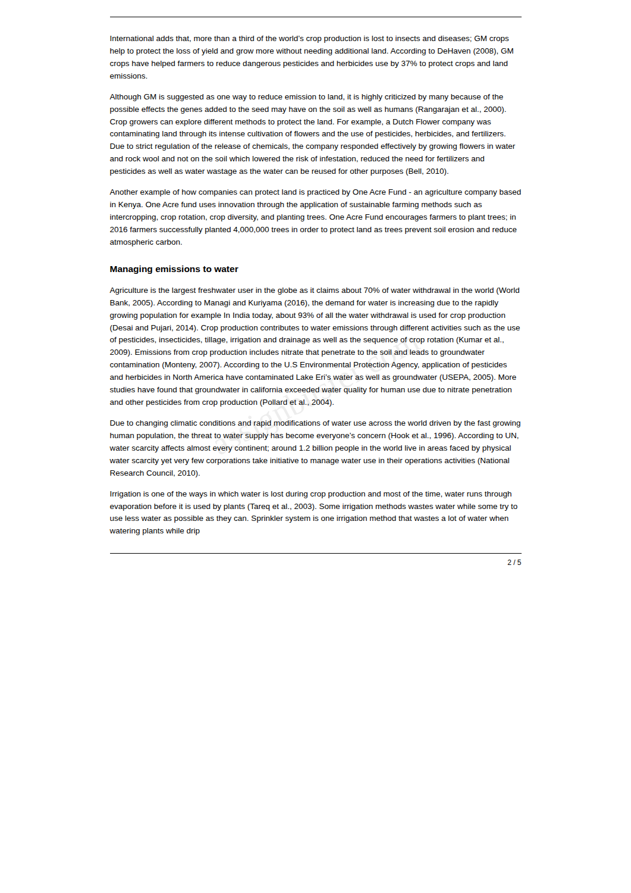assignbuster.com
International adds that, more than a third of the world’s crop production is lost to insects and diseases; GM crops help to protect the loss of yield and grow more without needing additional land. According to DeHaven (2008), GM crops have helped farmers to reduce dangerous pesticides and herbicides use by 37% to protect crops and land emissions.
Although GM is suggested as one way to reduce emission to land, it is highly criticized by many because of the possible effects the genes added to the seed may have on the soil as well as humans (Rangarajan et al., 2000). Crop growers can explore different methods to protect the land. For example, a Dutch Flower company was contaminating land through its intense cultivation of flowers and the use of pesticides, herbicides, and fertilizers. Due to strict regulation of the release of chemicals, the company responded effectively by growing flowers in water and rock wool and not on the soil which lowered the risk of infestation, reduced the need for fertilizers and pesticides as well as water wastage as the water can be reused for other purposes (Bell, 2010).
Another example of how companies can protect land is practiced by One Acre Fund - an agriculture company based in Kenya. One Acre fund uses innovation through the application of sustainable farming methods such as intercropping, crop rotation, crop diversity, and planting trees. One Acre Fund encourages farmers to plant trees; in 2016 farmers successfully planted 4,000,000 trees in order to protect land as trees prevent soil erosion and reduce atmospheric carbon.
Managing emissions to water
Agriculture is the largest freshwater user in the globe as it claims about 70% of water withdrawal in the world (World Bank, 2005). According to Managi and Kuriyama (2016), the demand for water is increasing due to the rapidly growing population for example In India today, about 93% of all the water withdrawal is used for crop production (Desai and Pujari, 2014). Crop production contributes to water emissions through different activities such as the use of pesticides, insecticides, tillage, irrigation and drainage as well as the sequence of crop rotation (Kumar et al., 2009). Emissions from crop production includes nitrate that penetrate to the soil and leads to groundwater contamination (Monteny, 2007). According to the U.S Environmental Protection Agency, application of pesticides and herbicides in North America have contaminated Lake Eri’s water as well as groundwater (USEPA, 2005). More studies have found that groundwater in california exceeded water quality for human use due to nitrate penetration and other pesticides from crop production (Pollard et al., 2004).
Due to changing climatic conditions and rapid modifications of water use across the world driven by the fast growing human population, the threat to water supply has become everyone’s concern (Hook et al., 1996). According to UN, water scarcity affects almost every continent; around 1.2 billion people in the world live in areas faced by physical water scarcity yet very few corporations take initiative to manage water use in their operations activities (National Research Council, 2010).
Irrigation is one of the ways in which water is lost during crop production and most of the time, water runs through evaporation before it is used by plants (Tareq et al., 2003). Some irrigation methods wastes water while some try to use less water as possible as they can. Sprinkler system is one irrigation method that wastes a lot of water when watering plants while drip
2 / 5